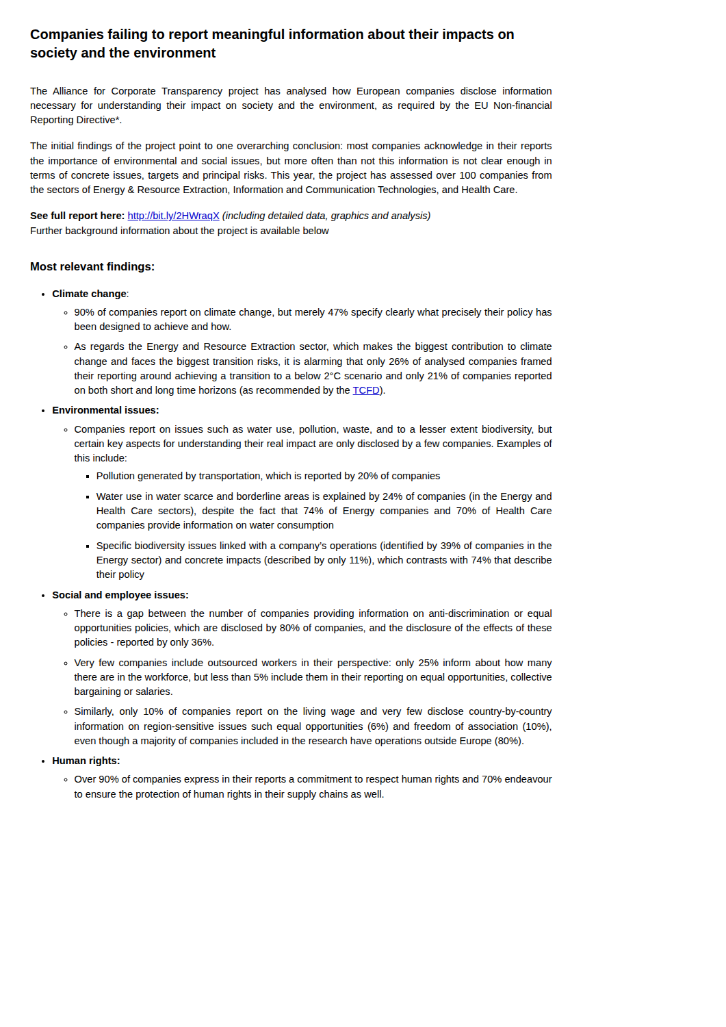Companies failing to report meaningful information about their impacts on society and the environment
The Alliance for Corporate Transparency project has analysed how European companies disclose information necessary for understanding their impact on society and the environment, as required by the EU Non-financial Reporting Directive*.
The initial findings of the project point to one overarching conclusion: most companies acknowledge in their reports the importance of environmental and social issues, but more often than not this information is not clear enough in terms of concrete issues, targets and principal risks. This year, the project has assessed over 100 companies from the sectors of Energy & Resource Extraction, Information and Communication Technologies, and Health Care.
See full report here: http://bit.ly/2HWraqX (including detailed data, graphics and analysis)
Further background information about the project is available below
Most relevant findings:
Climate change:
90% of companies report on climate change, but merely 47% specify clearly what precisely their policy has been designed to achieve and how.
As regards the Energy and Resource Extraction sector, which makes the biggest contribution to climate change and faces the biggest transition risks, it is alarming that only 26% of analysed companies framed their reporting around achieving a transition to a below 2°C scenario and only 21% of companies reported on both short and long time horizons (as recommended by the TCFD).
Environmental issues:
Companies report on issues such as water use, pollution, waste, and to a lesser extent biodiversity, but certain key aspects for understanding their real impact are only disclosed by a few companies. Examples of this include:
Pollution generated by transportation, which is reported by 20% of companies
Water use in water scarce and borderline areas is explained by 24% of companies (in the Energy and Health Care sectors), despite the fact that 74% of Energy companies and 70% of Health Care companies provide information on water consumption
Specific biodiversity issues linked with a company’s operations (identified by 39% of companies in the Energy sector) and concrete impacts (described by only 11%), which contrasts with 74% that describe their policy
Social and employee issues:
There is a gap between the number of companies providing information on anti-discrimination or equal opportunities policies, which are disclosed by 80% of companies, and the disclosure of the effects of these policies - reported by only 36%.
Very few companies include outsourced workers in their perspective: only 25% inform about how many there are in the workforce, but less than 5% include them in their reporting on equal opportunities, collective bargaining or salaries.
Similarly, only 10% of companies report on the living wage and very few disclose country-by-country information on region-sensitive issues such equal opportunities (6%) and freedom of association (10%), even though a majority of companies included in the research have operations outside Europe (80%).
Human rights:
Over 90% of companies express in their reports a commitment to respect human rights and 70% endeavour to ensure the protection of human rights in their supply chains as well.